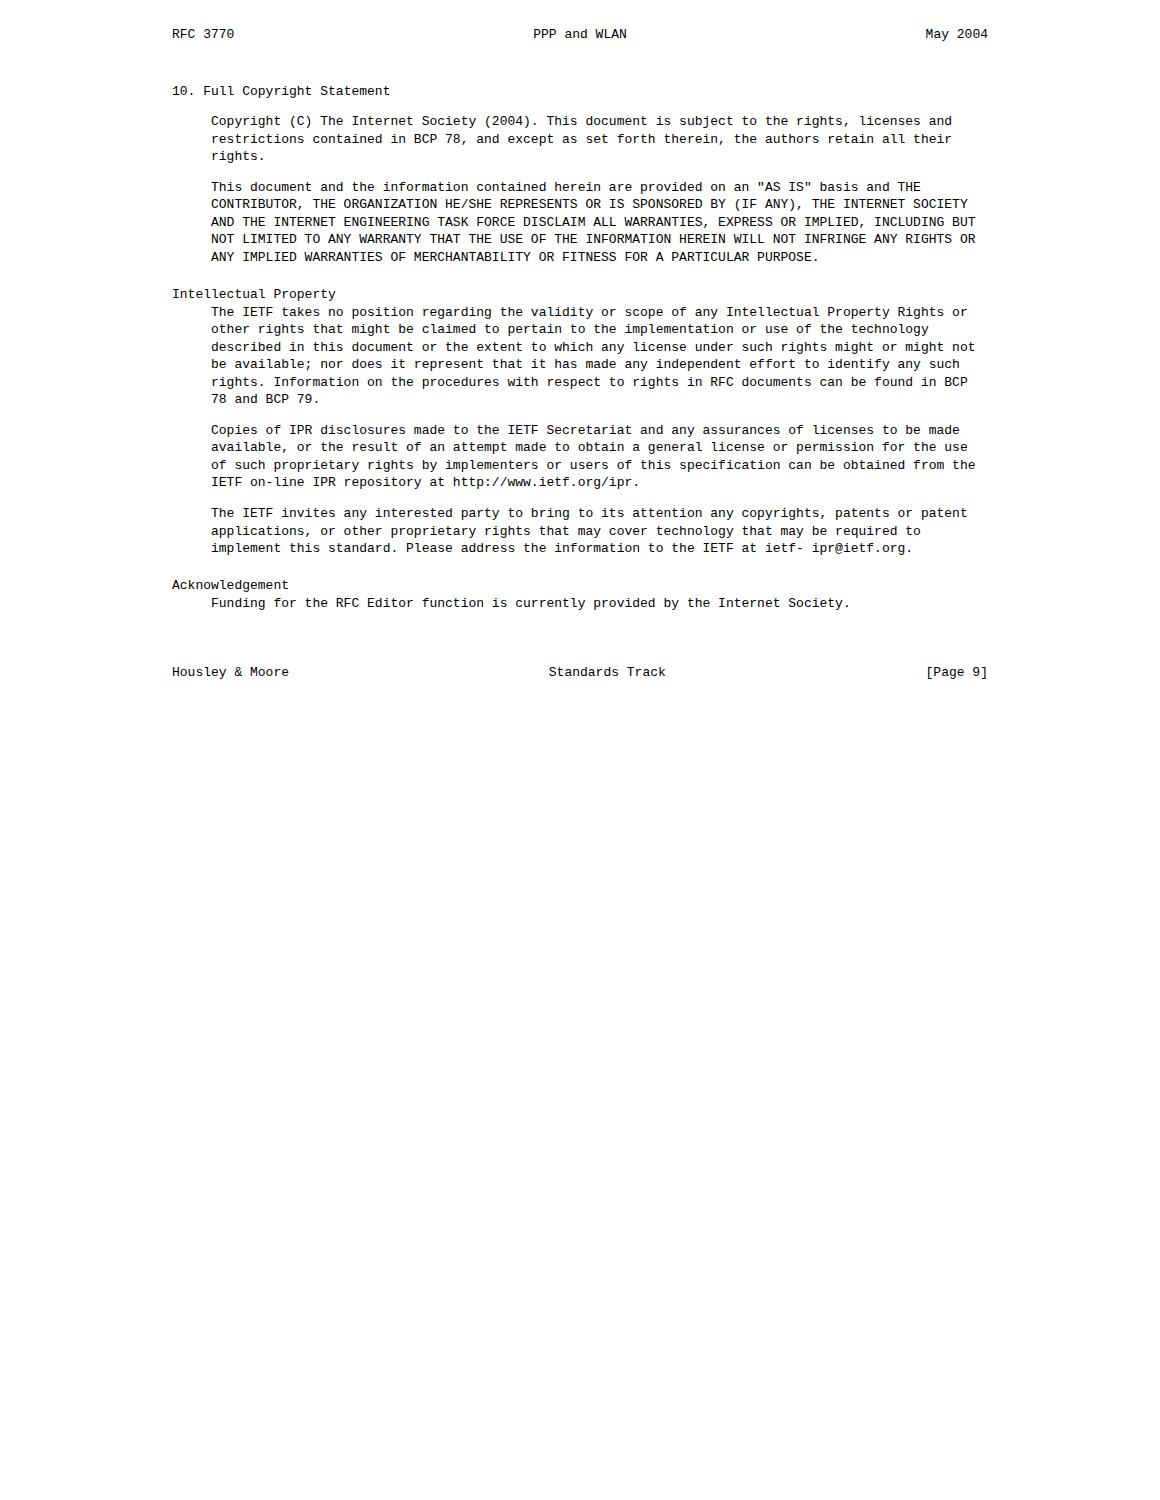RFC 3770 PPP and WLAN May 2004
10. Full Copyright Statement
Copyright (C) The Internet Society (2004). This document is subject to the rights, licenses and restrictions contained in BCP 78, and except as set forth therein, the authors retain all their rights.
This document and the information contained herein are provided on an "AS IS" basis and THE CONTRIBUTOR, THE ORGANIZATION HE/SHE REPRESENTS OR IS SPONSORED BY (IF ANY), THE INTERNET SOCIETY AND THE INTERNET ENGINEERING TASK FORCE DISCLAIM ALL WARRANTIES, EXPRESS OR IMPLIED, INCLUDING BUT NOT LIMITED TO ANY WARRANTY THAT THE USE OF THE INFORMATION HEREIN WILL NOT INFRINGE ANY RIGHTS OR ANY IMPLIED WARRANTIES OF MERCHANTABILITY OR FITNESS FOR A PARTICULAR PURPOSE.
Intellectual Property
The IETF takes no position regarding the validity or scope of any Intellectual Property Rights or other rights that might be claimed to pertain to the implementation or use of the technology described in this document or the extent to which any license under such rights might or might not be available; nor does it represent that it has made any independent effort to identify any such rights. Information on the procedures with respect to rights in RFC documents can be found in BCP 78 and BCP 79.
Copies of IPR disclosures made to the IETF Secretariat and any assurances of licenses to be made available, or the result of an attempt made to obtain a general license or permission for the use of such proprietary rights by implementers or users of this specification can be obtained from the IETF on-line IPR repository at http://www.ietf.org/ipr.
The IETF invites any interested party to bring to its attention any copyrights, patents or patent applications, or other proprietary rights that may cover technology that may be required to implement this standard. Please address the information to the IETF at ietf- ipr@ietf.org.
Acknowledgement
Funding for the RFC Editor function is currently provided by the Internet Society.
Housley & Moore Standards Track [Page 9]